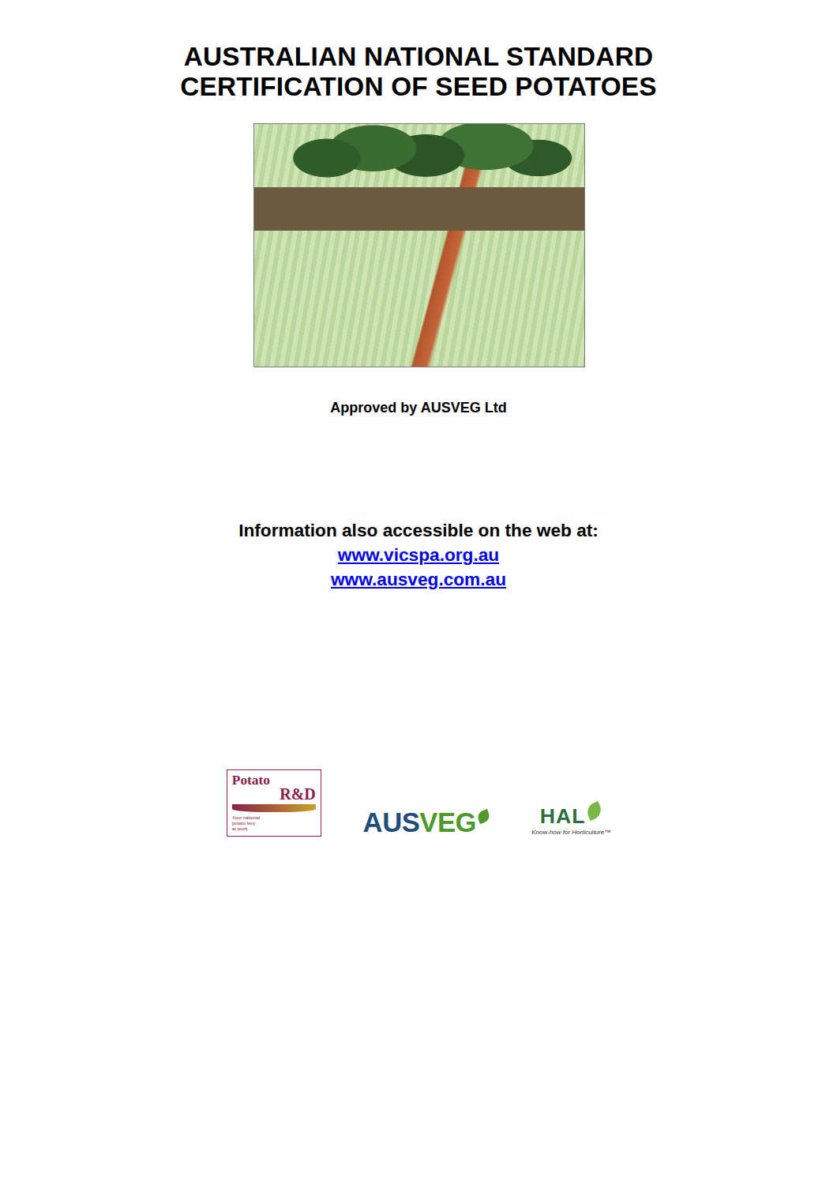AUSTRALIAN NATIONAL STANDARD
CERTIFICATION OF SEED POTATOES
Approved by AUSVEG Ltd
Information also accessible on the web at:
www.vicspa.org.au
www.ausveg.com.au
Potato R&D
Your national
potato levy
at work
AUS VEG
HAL
Know-how for Horticulture™